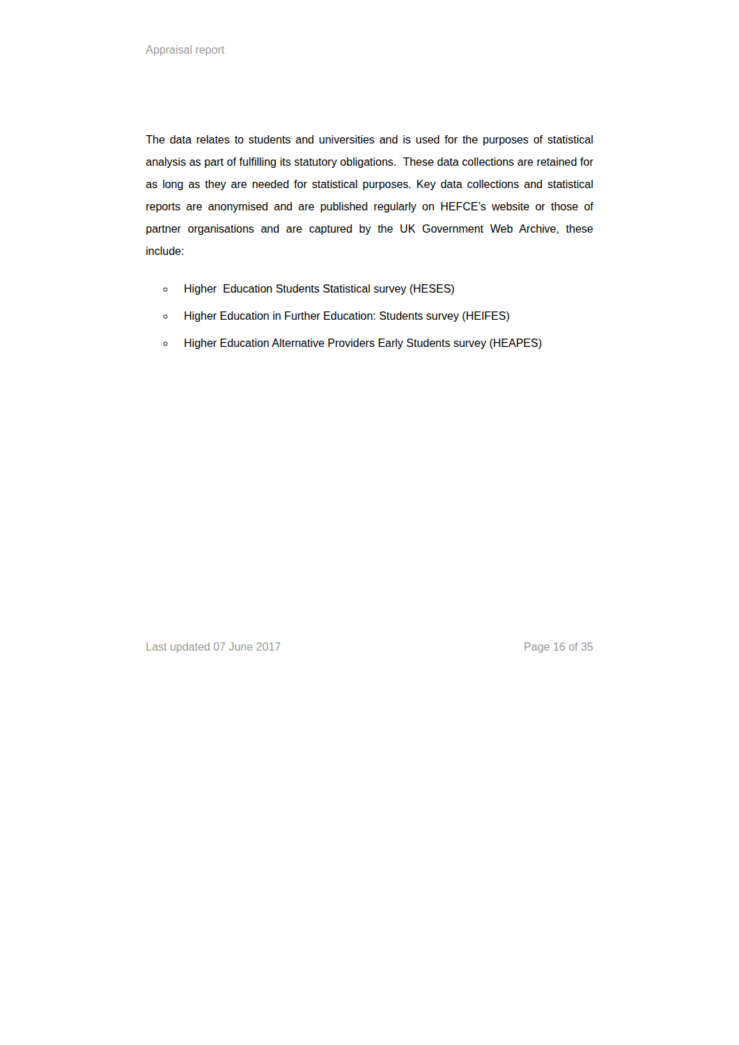Appraisal report
The data relates to students and universities and is used for the purposes of statistical analysis as part of fulfilling its statutory obligations. These data collections are retained for as long as they are needed for statistical purposes. Key data collections and statistical reports are anonymised and are published regularly on HEFCE’s website or those of partner organisations and are captured by the UK Government Web Archive, these include:
Higher Education Students Statistical survey (HESES)
Higher Education in Further Education: Students survey (HEIFES)
Higher Education Alternative Providers Early Students survey (HEAPES)
Last updated 07 June 2017 Page 16 of 35